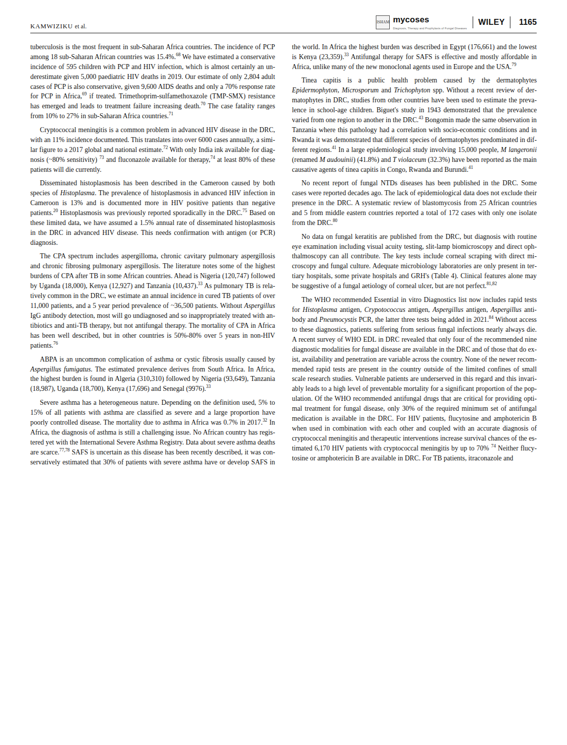Kamwiziku et al.
ISHAM
mycoses Diagnosis, Therapy and Prophylaxis of Fungal Diseases
WILEY
1165
tuberculosis is the most frequent in sub-Saharan Africa countries. The incidence of PCP among 18 sub-Saharan African countries was 15.4%.68 We have estimated a conservative incidence of 595 children with PCP and HIV infection, which is almost certainly an underestimate given 5,000 paediatric HIV deaths in 2019. Our estimate of only 2,804 adult cases of PCP is also conservative, given 9,600 AIDS deaths and only a 70% response rate for PCP in Africa,69 if treated. Trimethoprim-sulfamethoxazole (TMP-SMX) resistance has emerged and leads to treatment failure increasing death.70 The case fatality ranges from 10% to 27% in sub-Saharan Africa countries.71
Cryptococcal meningitis is a common problem in advanced HIV disease in the DRC, with an 11% incidence documented. This translates into over 6000 cases annually, a similar figure to a 2017 global and national estimate.72 With only India ink available for diagnosis (~80% sensitivity) 73 and fluconazole available for therapy,74 at least 80% of these patients will die currently.
Disseminated histoplasmosis has been described in the Cameroon caused by both species of Histoplasma. The prevalence of histoplasmosis in advanced HIV infection in Cameroon is 13% and is documented more in HIV positive patients than negative patients.20 Histoplasmosis was previously reported sporadically in the DRC.75 Based on these limited data, we have assumed a 1.5% annual rate of disseminated histoplasmosis in the DRC in advanced HIV disease. This needs confirmation with antigen (or PCR) diagnosis.
The CPA spectrum includes aspergilloma, chronic cavitary pulmonary aspergillosis and chronic fibrosing pulmonary aspergillosis. The literature notes some of the highest burdens of CPA after TB in some African countries. Ahead is Nigeria (120,747) followed by Uganda (18,000), Kenya (12,927) and Tanzania (10,437).33 As pulmonary TB is relatively common in the DRC, we estimate an annual incidence in cured TB patients of over 11,000 patients, and a 5 year period prevalence of ~36,500 patients. Without Aspergillus IgG antibody detection, most will go undiagnosed and so inappropriately treated with antibiotics and anti-TB therapy, but not antifungal therapy. The mortality of CPA in Africa has been well described, but in other countries is 50%-80% over 5 years in non-HIV patients.76
ABPA is an uncommon complication of asthma or cystic fibrosis usually caused by Aspergillus fumigatus. The estimated prevalence derives from South Africa. In Africa, the highest burden is found in Algeria (310,310) followed by Nigeria (93,649), Tanzania (18,987), Uganda (18,700), Kenya (17,696) and Senegal (9976).33
Severe asthma has a heterogeneous nature. Depending on the definition used, 5% to 15% of all patients with asthma are classified as severe and a large proportion have poorly controlled disease. The mortality due to asthma in Africa was 0.7% in 2017.32 In Africa, the diagnosis of asthma is still a challenging issue. No African country has registered yet with the International Severe Asthma Registry. Data about severe asthma deaths are scarce.77,78 SAFS is uncertain as this disease has been recently described, it was conservatively estimated that 30% of patients with severe asthma have or develop SAFS in the world. In Africa the highest burden was described in Egypt (176,661) and the lowest is Kenya (23,359).33 Antifungal therapy for SAFS is effective and mostly affordable in Africa, unlike many of the new monoclonal agents used in Europe and the USA.79
Tinea capitis is a public health problem caused by the dermatophytes Epidermophyton, Microsporum and Trichophyton spp. Without a recent review of dermatophytes in DRC, studies from other countries have been used to estimate the prevalence in school-age children. Biguet's study in 1943 demonstrated that the prevalence varied from one region to another in the DRC.43 Bongomin made the same observation in Tanzania where this pathology had a correlation with socio-economic conditions and in Rwanda it was demonstrated that different species of dermatophytes predominated in different regions.41 In a large epidemiological study involving 15,000 people, M langeronii (renamed M audouinii) (41.8%) and T violaceum (32.3%) have been reported as the main causative agents of tinea capitis in Congo, Rwanda and Burundi.41
No recent report of fungal NTDs diseases has been published in the DRC. Some cases were reported decades ago. The lack of epidemiological data does not exclude their presence in the DRC. A systematic review of blastomycosis from 25 African countries and 5 from middle eastern countries reported a total of 172 cases with only one isolate from the DRC.80
No data on fungal keratitis are published from the DRC, but diagnosis with routine eye examination including visual acuity testing, slit-lamp biomicroscopy and direct ophthalmoscopy can all contribute. The key tests include corneal scraping with direct microscopy and fungal culture. Adequate microbiology laboratories are only present in tertiary hospitals, some private hospitals and GRH's (Table 4). Clinical features alone may be suggestive of a fungal aetiology of corneal ulcer, but are not perfect.81,82
The WHO recommended Essential in vitro Diagnostics list now includes rapid tests for Histoplasma antigen, Crypotococcus antigen, Aspergillus antigen, Aspergillus antibody and Pneumocystis PCR, the latter three tests being added in 2021.84 Without access to these diagnostics, patients suffering from serious fungal infections nearly always die. A recent survey of WHO EDL in DRC revealed that only four of the recommended nine diagnostic modalities for fungal disease are available in the DRC and of those that do exist, availability and penetration are variable across the country. None of the newer recommended rapid tests are present in the country outside of the limited confines of small scale research studies. Vulnerable patients are underserved in this regard and this invariably leads to a high level of preventable mortality for a significant proportion of the population. Of the WHO recommended antifungal drugs that are critical for providing optimal treatment for fungal disease, only 30% of the required minimum set of antifungal medication is available in the DRC. For HIV patients, flucytosine and amphotericin B when used in combination with each other and coupled with an accurate diagnosis of cryptococcal meningitis and therapeutic interventions increase survival chances of the estimated 6,170 HIV patients with cryptococcal meningitis by up to 70% 74 Neither flucytosine or amphotericin B are available in DRC. For TB patients, itraconazole and